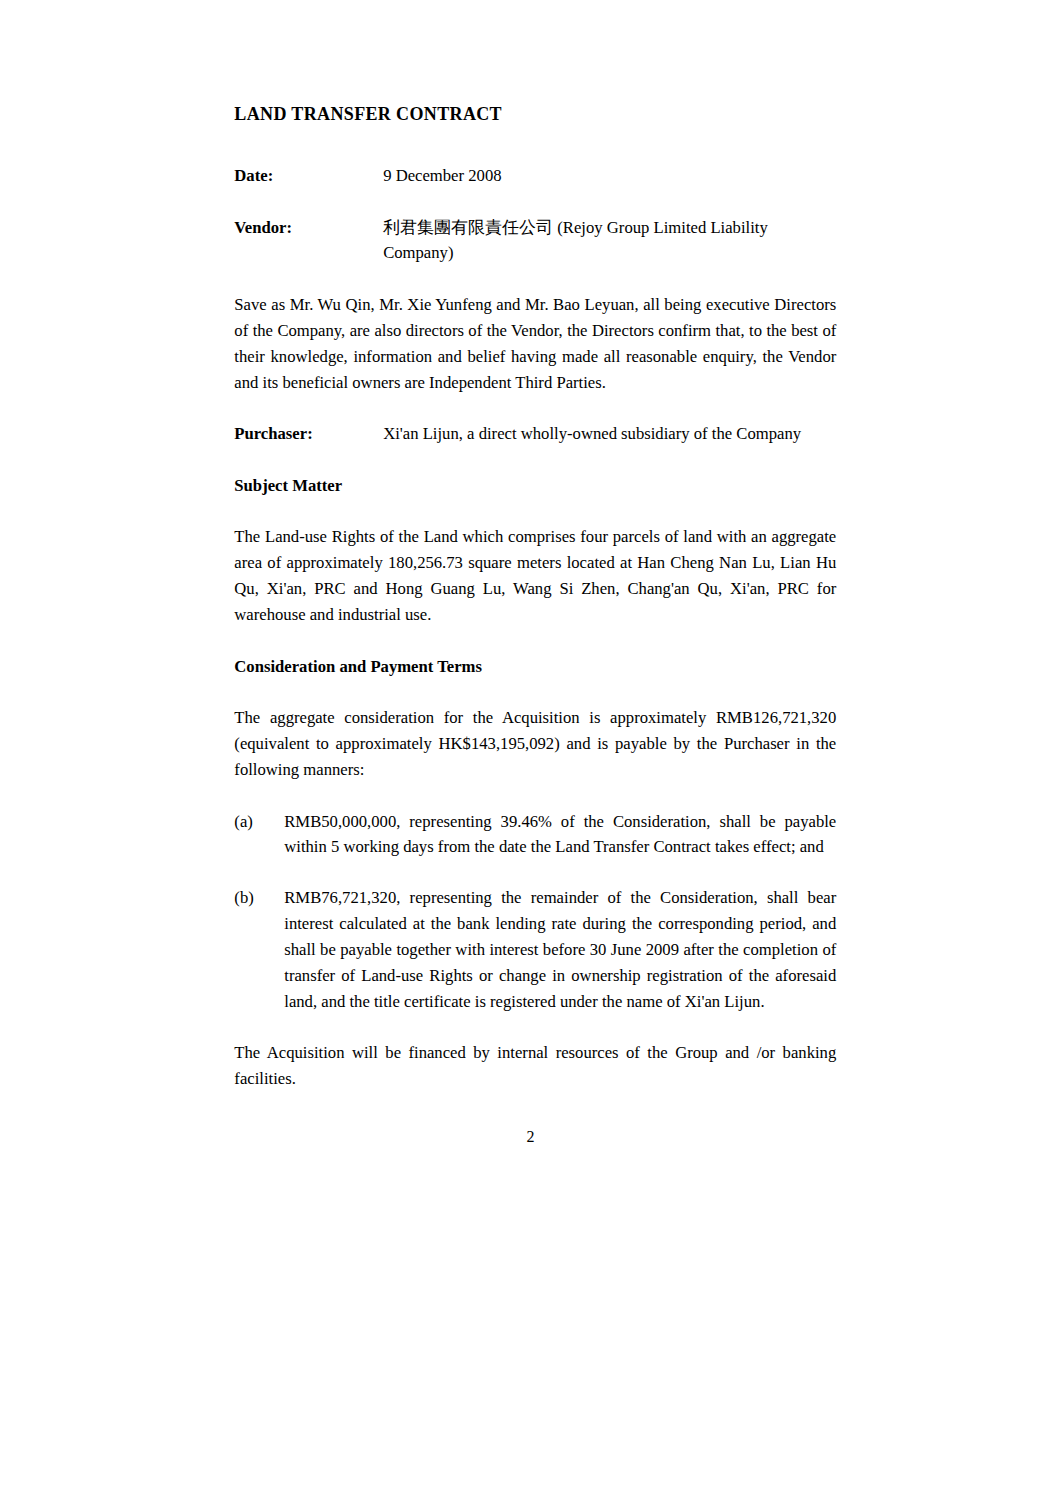LAND TRANSFER CONTRACT
Date:
9 December 2008
Vendor:
利君集團有限責任公司 (Rejoy Group Limited Liability Company)
Save as Mr. Wu Qin, Mr. Xie Yunfeng and Mr. Bao Leyuan, all being executive Directors of the Company, are also directors of the Vendor, the Directors confirm that, to the best of their knowledge, information and belief having made all reasonable enquiry, the Vendor and its beneficial owners are Independent Third Parties.
Purchaser:
Xi'an Lijun, a direct wholly-owned subsidiary of the Company
Subject Matter
The Land-use Rights of the Land which comprises four parcels of land with an aggregate area of approximately 180,256.73 square meters located at Han Cheng Nan Lu, Lian Hu Qu, Xi'an, PRC and Hong Guang Lu, Wang Si Zhen, Chang'an Qu, Xi'an, PRC for warehouse and industrial use.
Consideration and Payment Terms
The aggregate consideration for the Acquisition is approximately RMB126,721,320 (equivalent to approximately HK$143,195,092) and is payable by the Purchaser in the following manners:
(a) RMB50,000,000, representing 39.46% of the Consideration, shall be payable within 5 working days from the date the Land Transfer Contract takes effect; and
(b) RMB76,721,320, representing the remainder of the Consideration, shall bear interest calculated at the bank lending rate during the corresponding period, and shall be payable together with interest before 30 June 2009 after the completion of transfer of Land-use Rights or change in ownership registration of the aforesaid land, and the title certificate is registered under the name of Xi'an Lijun.
The Acquisition will be financed by internal resources of the Group and /or banking facilities.
2